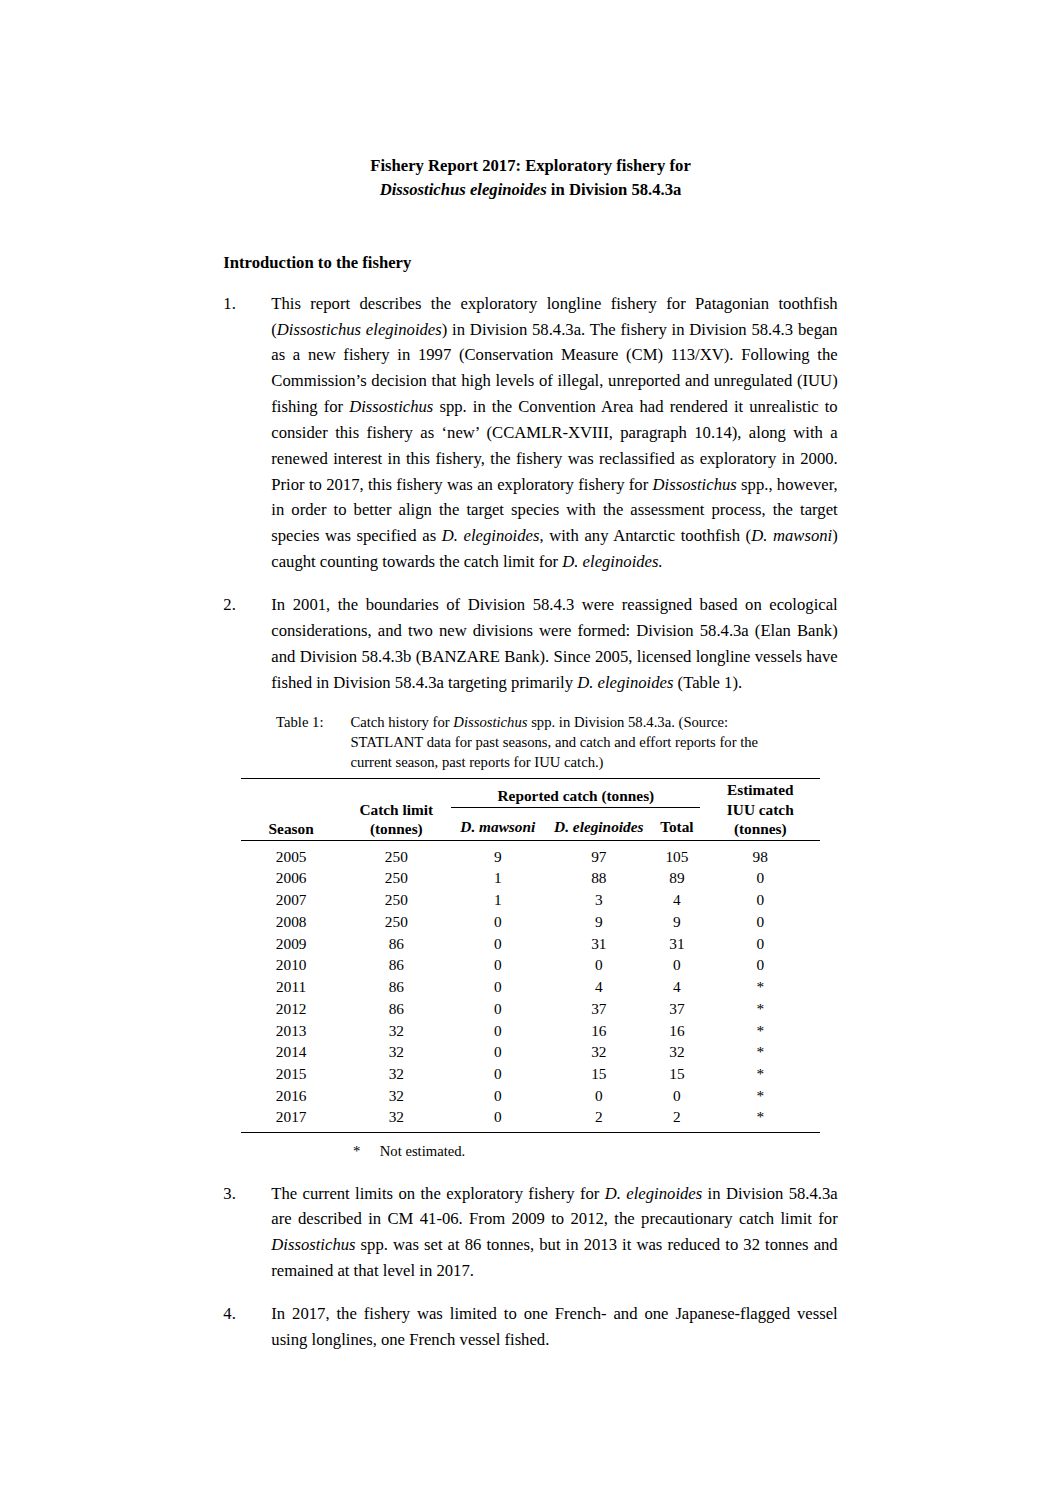Fishery Report 2017: Exploratory fishery for
Dissostichus eleginoides in Division 58.4.3a
Introduction to the fishery
1. This report describes the exploratory longline fishery for Patagonian toothfish (Dissostichus eleginoides) in Division 58.4.3a. The fishery in Division 58.4.3 began as a new fishery in 1997 (Conservation Measure (CM) 113/XV). Following the Commission’s decision that high levels of illegal, unreported and unregulated (IUU) fishing for Dissostichus spp. in the Convention Area had rendered it unrealistic to consider this fishery as ‘new’ (CCAMLR-XVIII, paragraph 10.14), along with a renewed interest in this fishery, the fishery was reclassified as exploratory in 2000. Prior to 2017, this fishery was an exploratory fishery for Dissostichus spp., however, in order to better align the target species with the assessment process, the target species was specified as D. eleginoides, with any Antarctic toothfish (D. mawsoni) caught counting towards the catch limit for D. eleginoides.
2. In 2001, the boundaries of Division 58.4.3 were reassigned based on ecological considerations, and two new divisions were formed: Division 58.4.3a (Elan Bank) and Division 58.4.3b (BANZARE Bank). Since 2005, licensed longline vessels have fished in Division 58.4.3a targeting primarily D. eleginoides (Table 1).
Table 1:
Catch history for Dissostichus spp. in Division 58.4.3a. (Source: STATLANT data for past seasons, and catch and effort reports for the current season, past reports for IUU catch.)
| Season | Catch limit (tonnes) | Reported catch (tonnes) | Estimated IUU catch (tonnes) |
| --- | --- | --- | --- |
| D. mawsoni | D. eleginoides | Total |
| 2005 | 250 | 9 | 97 | 105 | 98 |
| 2006 | 250 | 1 | 88 | 89 | 0 |
| 2007 | 250 | 1 | 3 | 4 | 0 |
| 2008 | 250 | 0 | 9 | 9 | 0 |
| 2009 | 86 | 0 | 31 | 31 | 0 |
| 2010 | 86 | 0 | 0 | 0 | 0 |
| 2011 | 86 | 0 | 4 | 4 | * |
| 2012 | 86 | 0 | 37 | 37 | * |
| 2013 | 32 | 0 | 16 | 16 | * |
| 2014 | 32 | 0 | 32 | 32 | * |
| 2015 | 32 | 0 | 15 | 15 | * |
| 2016 | 32 | 0 | 0 | 0 | * |
| 2017 | 32 | 0 | 2 | 2 | * |
*Not estimated.
3. The current limits on the exploratory fishery for D. eleginoides in Division 58.4.3a are described in CM 41-06. From 2009 to 2012, the precautionary catch limit for Dissostichus spp. was set at 86 tonnes, but in 2013 it was reduced to 32 tonnes and remained at that level in 2017.
4. In 2017, the fishery was limited to one French- and one Japanese-flagged vessel using longlines, one French vessel fished.